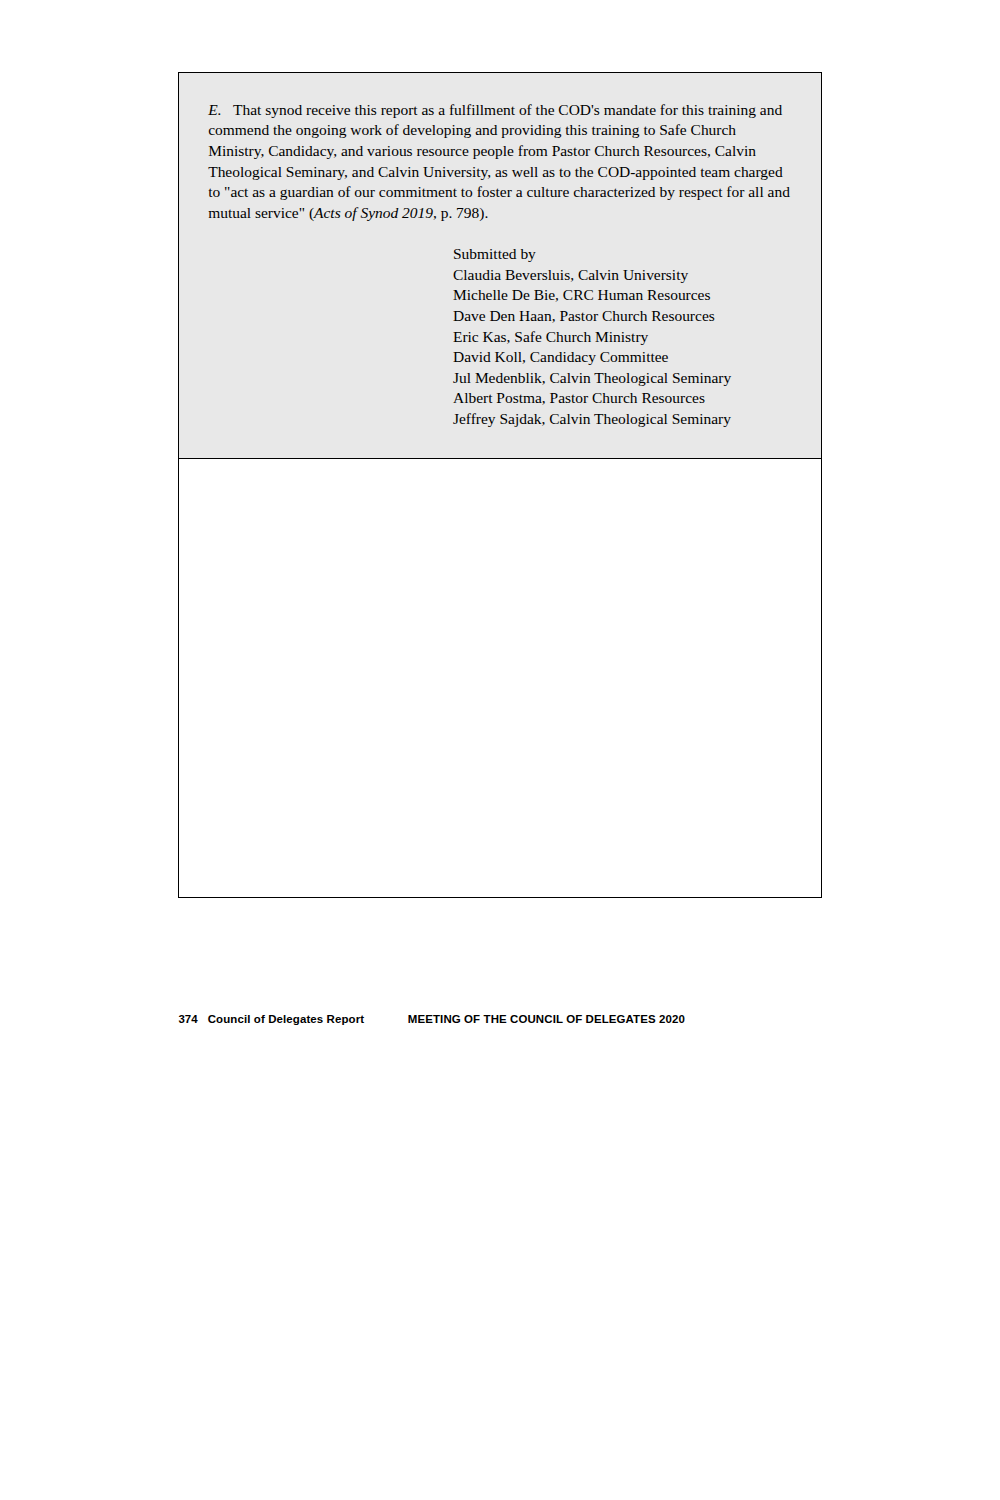E. That synod receive this report as a fulfillment of the COD's mandate for this training and commend the ongoing work of developing and providing this training to Safe Church Ministry, Candidacy, and various resource people from Pastor Church Resources, Calvin Theological Seminary, and Calvin University, as well as to the COD-appointed team charged to "act as a guardian of our commitment to foster a culture characterized by respect for all and mutual service" (Acts of Synod 2019, p. 798).
Submitted by
Claudia Beversluis, Calvin University
Michelle De Bie, CRC Human Resources
Dave Den Haan, Pastor Church Resources
Eric Kas, Safe Church Ministry
David Koll, Candidacy Committee
Jul Medenblik, Calvin Theological Seminary
Albert Postma, Pastor Church Resources
Jeffrey Sajdak, Calvin Theological Seminary
374 Council of Delegates Report MEETING OF THE COUNCIL OF DELEGATES 2020